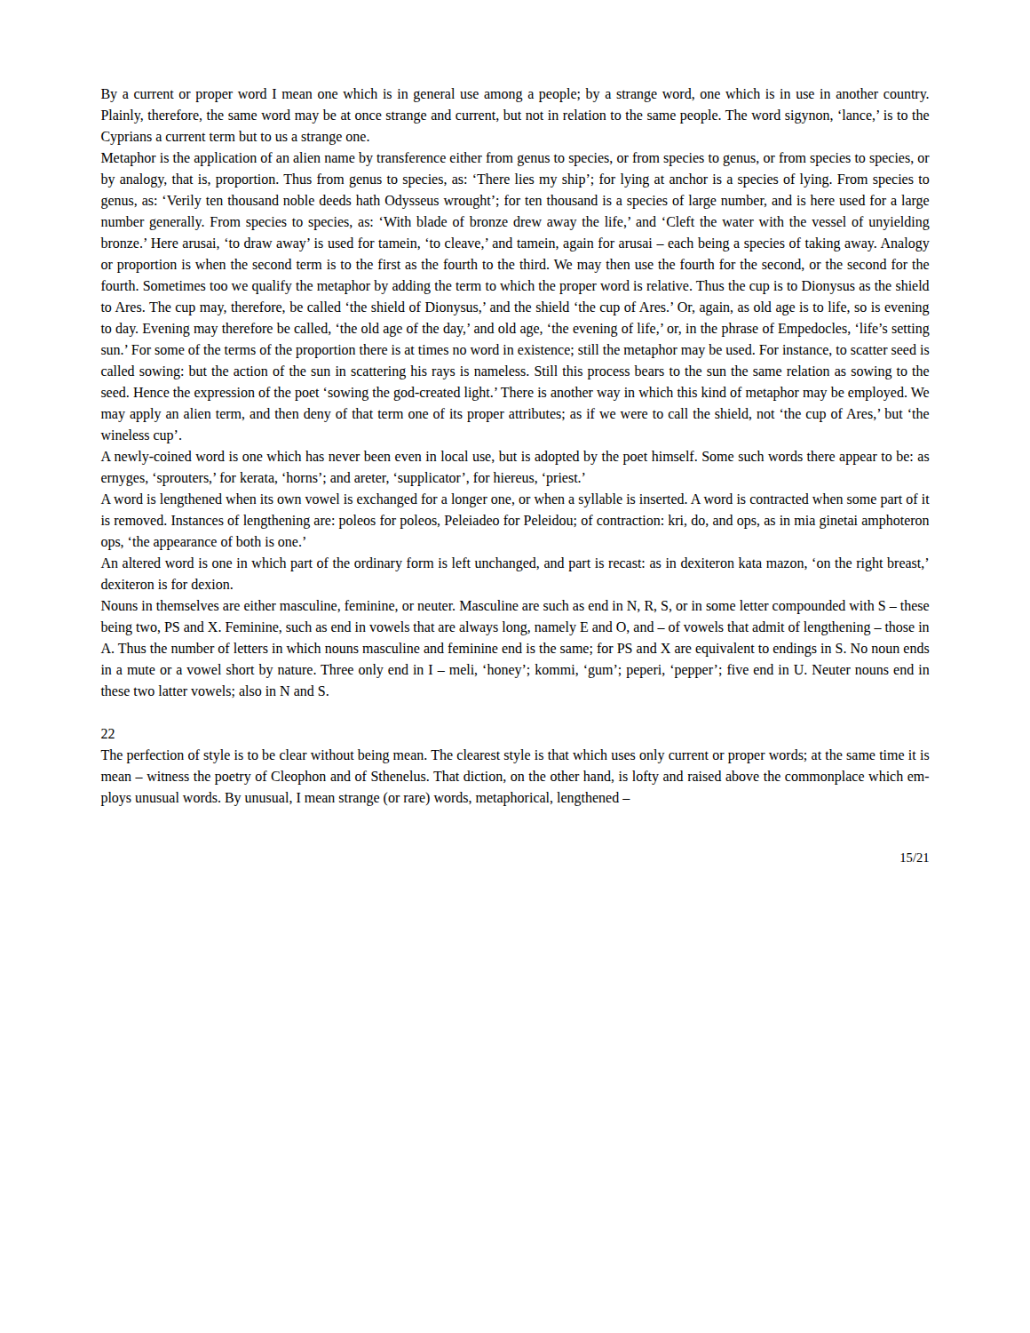By a current or proper word I mean one which is in general use among a people; by a strange word, one which is in use in another country. Plainly, therefore, the same word may be at once strange and current, but not in relation to the same people. The word sigynon, ‘lance,’ is to the Cyprians a current term but to us a strange one.
Metaphor is the application of an alien name by transference either from genus to species, or from species to genus, or from species to species, or by analogy, that is, proportion. Thus from genus to species, as: ‘There lies my ship’; for lying at anchor is a species of lying. From species to genus, as: ‘Verily ten thousand noble deeds hath Odysseus wrought’; for ten thousand is a species of large number, and is here used for a large number generally. From species to species, as: ‘With blade of bronze drew away the life,’ and ‘Cleft the water with the vessel of unyielding bronze.’ Here arusai, ‘to draw away’ is used for tamein, ‘to cleave,’ and tamein, again for arusai – each being a species of taking away. Analogy or proportion is when the second term is to the first as the fourth to the third. We may then use the fourth for the second, or the second for the fourth. Sometimes too we qualify the metaphor by adding the term to which the proper word is relative. Thus the cup is to Dionysus as the shield to Ares. The cup may, therefore, be called ‘the shield of Dionysus,’ and the shield ‘the cup of Ares.’ Or, again, as old age is to life, so is evening to day. Evening may therefore be called, ‘the old age of the day,’ and old age, ‘the evening of life,’ or, in the phrase of Empedocles, ‘life’s setting sun.’ For some of the terms of the proportion there is at times no word in existence; still the metaphor may be used. For instance, to scatter seed is called sowing: but the action of the sun in scattering his rays is nameless. Still this process bears to the sun the same relation as sowing to the seed. Hence the expression of the poet ‘sowing the god-created light.’ There is another way in which this kind of metaphor may be employed. We may apply an alien term, and then deny of that term one of its proper attributes; as if we were to call the shield, not ‘the cup of Ares,’ but ‘the wineless cup’.
A newly-coined word is one which has never been even in local use, but is adopted by the poet himself. Some such words there appear to be: as ernyges, ‘sprouters,’ for kerata, ‘horns’; and areter, ‘supplicator’, for hiereus, ‘priest.’
A word is lengthened when its own vowel is exchanged for a longer one, or when a syllable is inserted. A word is contracted when some part of it is removed. Instances of lengthening are: poleos for poleos, Peleiadeo for Peleidou; of contraction: kri, do, and ops, as in mia ginetai amphoteron ops, ‘the appearance of both is one.’
An altered word is one in which part of the ordinary form is left unchanged, and part is recast: as in dexiteron kata mazon, ‘on the right breast,’ dexiteron is for dexion.
Nouns in themselves are either masculine, feminine, or neuter. Masculine are such as end in N, R, S, or in some letter compounded with S – these being two, PS and X. Feminine, such as end in vowels that are always long, namely E and O, and – of vowels that admit of lengthening – those in A. Thus the number of letters in which nouns masculine and feminine end is the same; for PS and X are equivalent to endings in S. No noun ends in a mute or a vowel short by nature. Three only end in I – meli, ‘honey’; kommi, ‘gum’; peperi, ‘pepper’; five end in U. Neuter nouns end in these two latter vowels; also in N and S.
22
The perfection of style is to be clear without being mean. The clearest style is that which uses only current or proper words; at the same time it is mean – witness the poetry of Cleophon and of Sthenelus. That diction, on the other hand, is lofty and raised above the commonplace which employs unusual words. By unusual, I mean strange (or rare) words, metaphorical, lengthened –
15/21